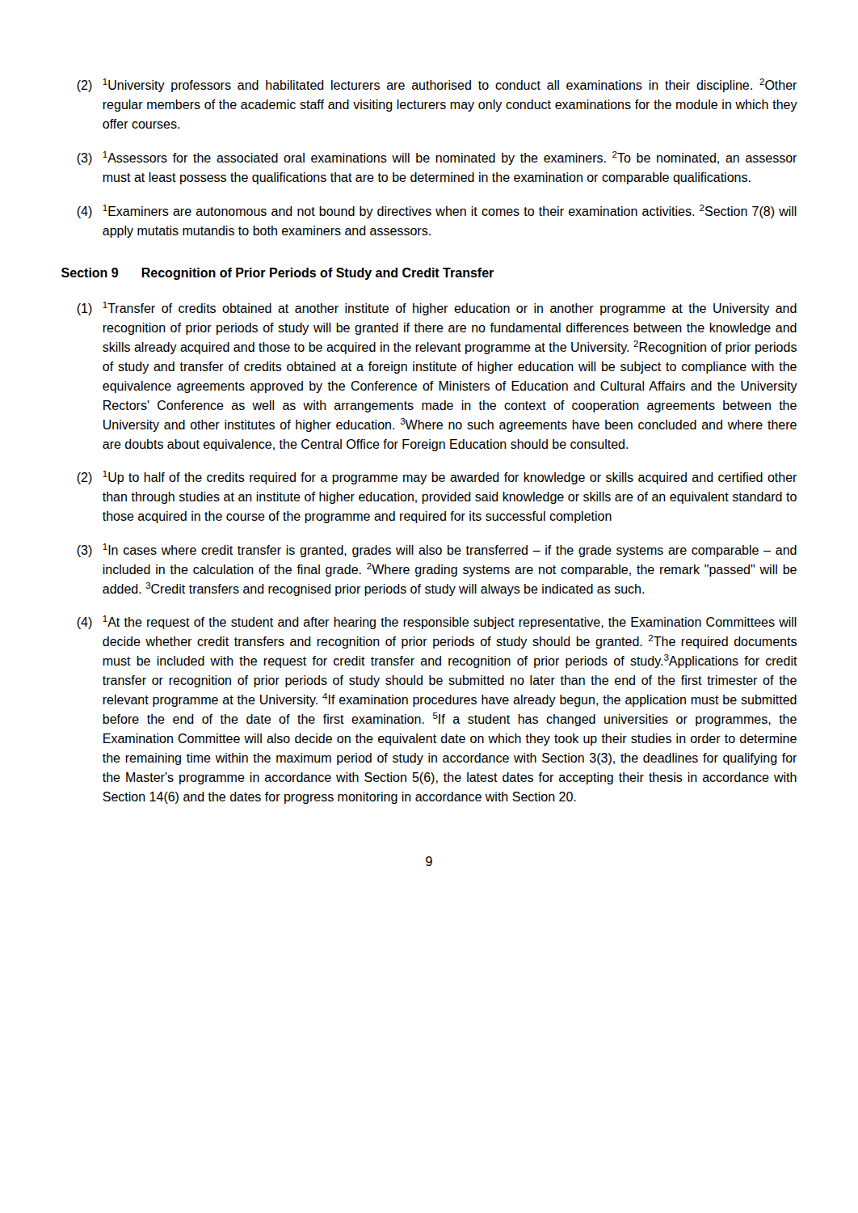(2)
1University professors and habilitated lecturers are authorised to conduct all examinations in their discipline. 2Other regular members of the academic staff and visiting lecturers may only conduct examinations for the module in which they offer courses.
(3)
1Assessors for the associated oral examinations will be nominated by the examiners. 2To be nominated, an assessor must at least possess the qualifications that are to be determined in the examination or comparable qualifications.
(4)
1Examiners are autonomous and not bound by directives when it comes to their examination activities. 2Section 7(8) will apply mutatis mutandis to both examiners and assessors.
Section 9 Recognition of Prior Periods of Study and Credit Transfer
(1)
1Transfer of credits obtained at another institute of higher education or in another programme at the University and recognition of prior periods of study will be granted if there are no fundamental differences between the knowledge and skills already acquired and those to be acquired in the relevant programme at the University. 2Recognition of prior periods of study and transfer of credits obtained at a foreign institute of higher education will be subject to compliance with the equivalence agreements approved by the Conference of Ministers of Education and Cultural Affairs and the University Rectors' Conference as well as with arrangements made in the context of cooperation agreements between the University and other institutes of higher education. 3Where no such agreements have been concluded and where there are doubts about equivalence, the Central Office for Foreign Education should be consulted.
(2)
1Up to half of the credits required for a programme may be awarded for knowledge or skills acquired and certified other than through studies at an institute of higher education, provided said knowledge or skills are of an equivalent standard to those acquired in the course of the programme and required for its successful completion
(3)
1In cases where credit transfer is granted, grades will also be transferred – if the grade systems are comparable – and included in the calculation of the final grade. 2Where grading systems are not comparable, the remark "passed" will be added. 3Credit transfers and recognised prior periods of study will always be indicated as such.
(4)
1At the request of the student and after hearing the responsible subject representative, the Examination Committees will decide whether credit transfers and recognition of prior periods of study should be granted. 2The required documents must be included with the request for credit transfer and recognition of prior periods of study.3Applications for credit transfer or recognition of prior periods of study should be submitted no later than the end of the first trimester of the relevant programme at the University. 4If examination procedures have already begun, the application must be submitted before the end of the date of the first examination. 5If a student has changed universities or programmes, the Examination Committee will also decide on the equivalent date on which they took up their studies in order to determine the remaining time within the maximum period of study in accordance with Section 3(3), the deadlines for qualifying for the Master's programme in accordance with Section 5(6), the latest dates for accepting their thesis in accordance with Section 14(6) and the dates for progress monitoring in accordance with Section 20.
9